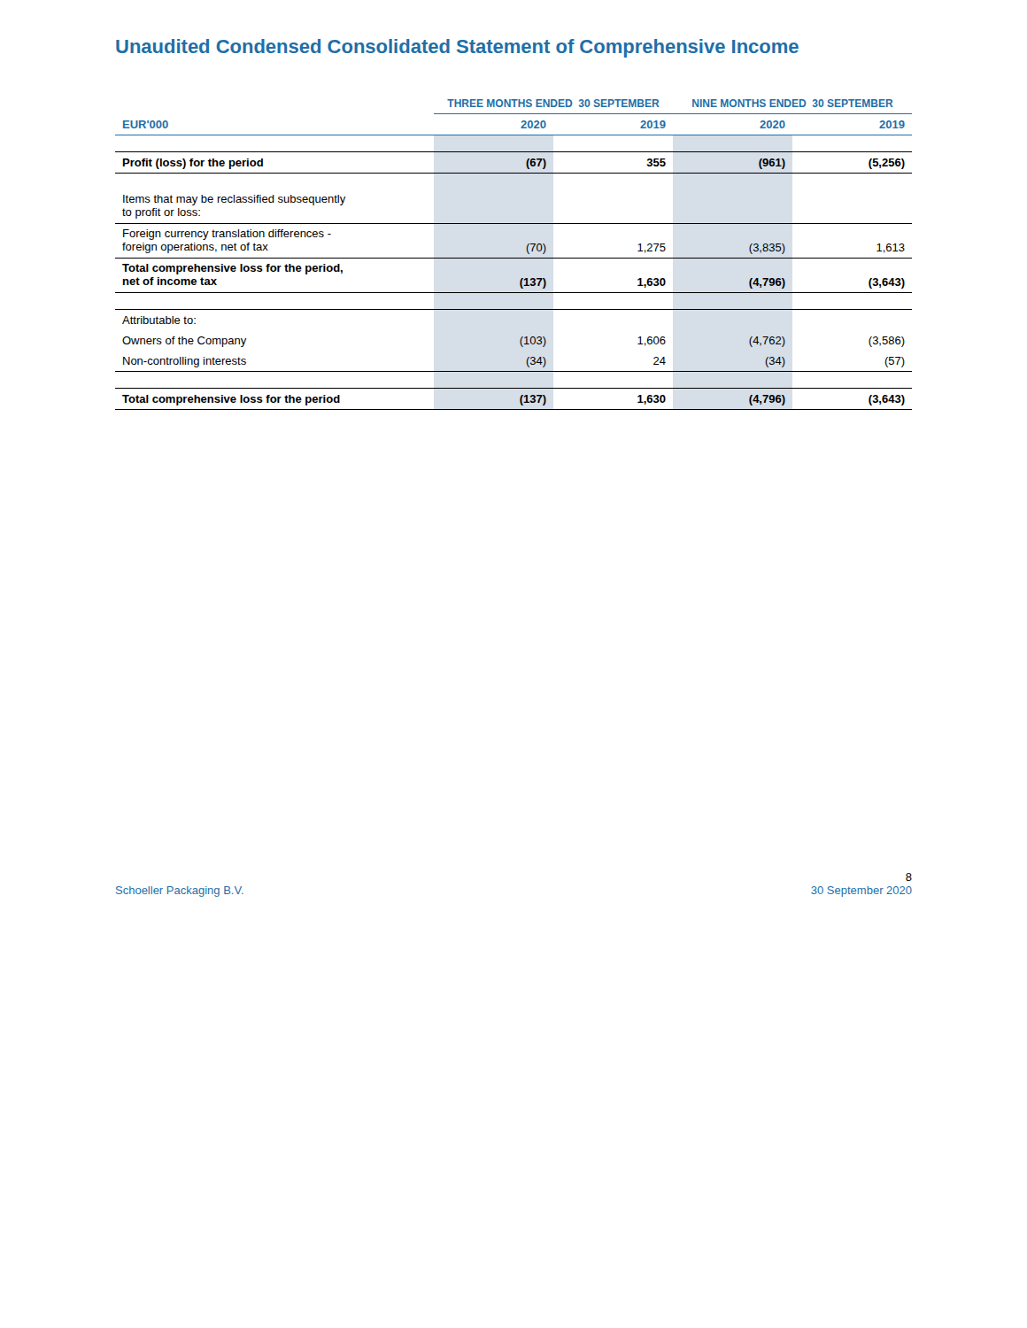Unaudited Condensed Consolidated Statement of Comprehensive Income
| | THREE MONTHS ENDED 30 SEPTEMBER | NINE MONTHS ENDED 30 SEPTEMBER |
| --- | --- | --- |
| EUR'000 | 2020 | 2019 | 2020 | 2019 |
| Profit (loss) for the period | (67) | 355 | (961) | (5,256) |
| Items that may be reclassified subsequently to profit or loss: | | | | |
| Foreign currency translation differences - foreign operations, net of tax | (70) | 1,275 | (3,835) | 1,613 |
| Total comprehensive loss for the period, net of income tax | (137) | 1,630 | (4,796) | (3,643) |
| Attributable to: | | | | |
| Owners of the Company | (103) | 1,606 | (4,762) | (3,586) |
| Non-controlling interests | (34) | 24 | (34) | (57) |
| Total comprehensive loss for the period | (137) | 1,630 | (4,796) | (3,643) |
Schoeller Packaging B.V.
8
30 September 2020